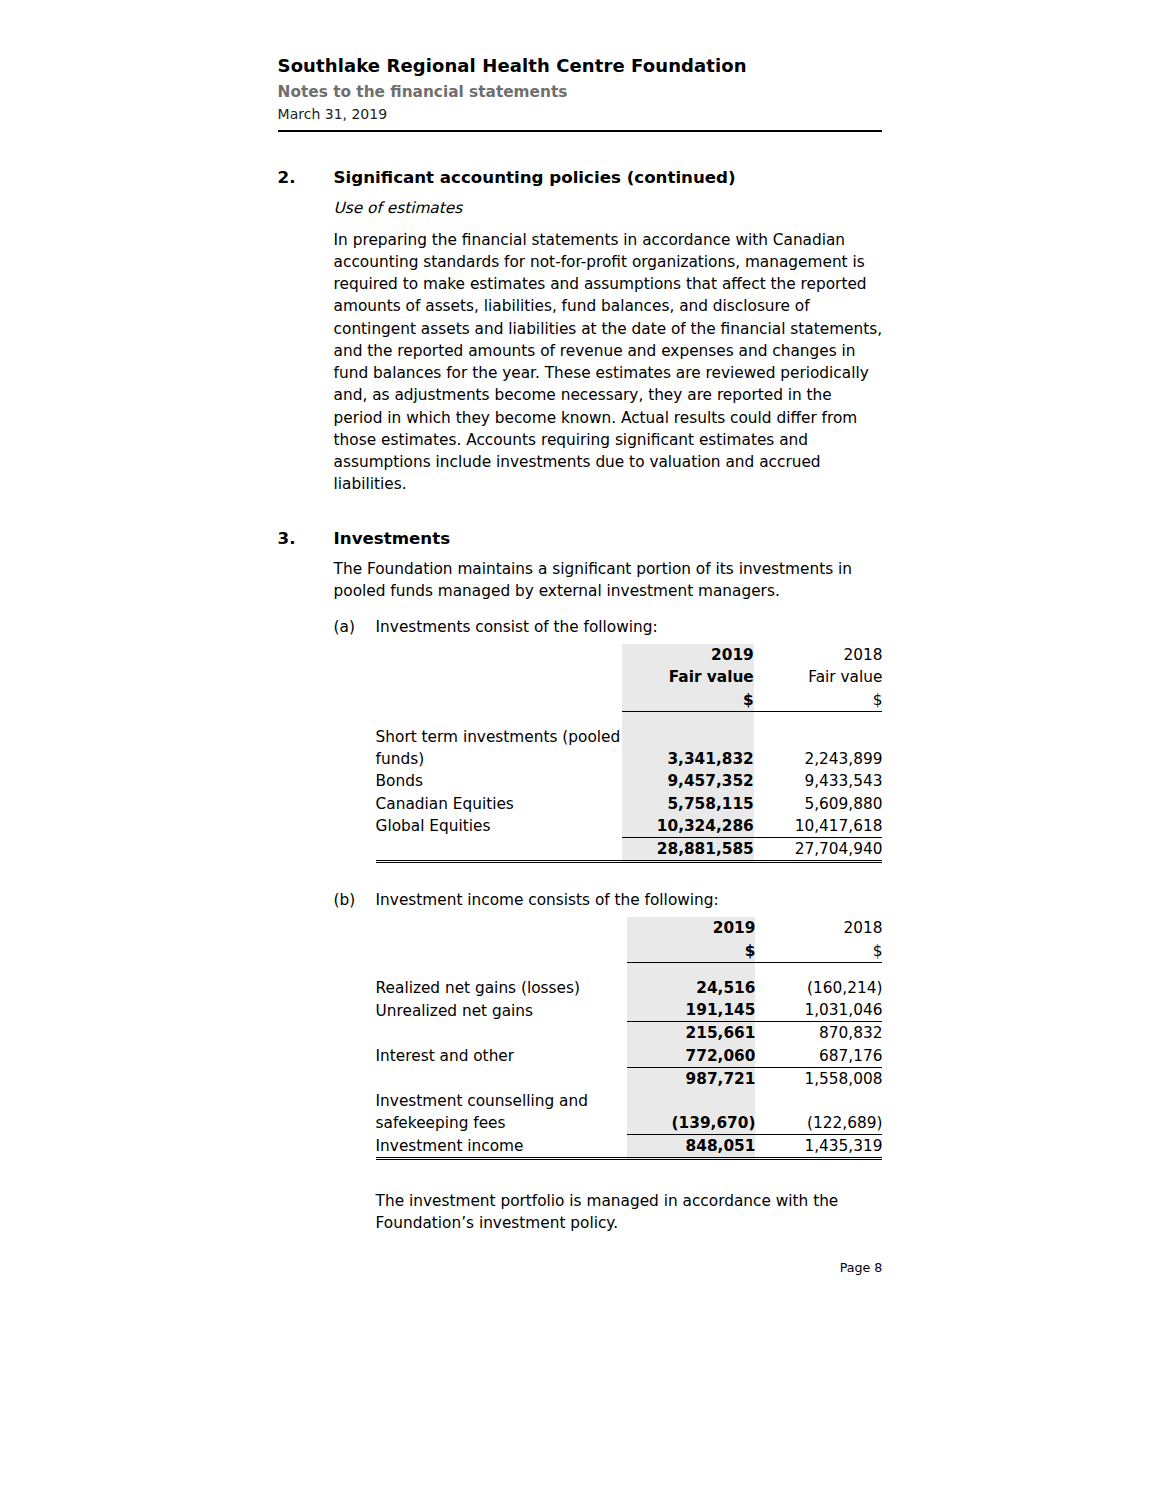Southlake Regional Health Centre Foundation
Notes to the financial statements
March 31, 2019
2.
Significant accounting policies (continued)
Use of estimates
In preparing the financial statements in accordance with Canadian accounting standards for not-for-profit organizations, management is required to make estimates and assumptions that affect the reported amounts of assets, liabilities, fund balances, and disclosure of contingent assets and liabilities at the date of the financial statements, and the reported amounts of revenue and expenses and changes in fund balances for the year. These estimates are reviewed periodically and, as adjustments become necessary, they are reported in the period in which they become known. Actual results could differ from those estimates. Accounts requiring significant estimates and assumptions include investments due to valuation and accrued liabilities.
3.
Investments
The Foundation maintains a significant portion of its investments in pooled funds managed by external investment managers.
(a)
Investments consist of the following:
| | 2019 | 2018 |
| | Fair value | Fair value |
| | $ | $ |
| Short term investments (pooled funds) | 3,341,832 | 2,243,899 |
| Bonds | 9,457,352 | 9,433,543 |
| Canadian Equities | 5,758,115 | 5,609,880 |
| Global Equities | 10,324,286 | 10,417,618 |
| | 28,881,585 | 27,704,940 |
(b)
Investment income consists of the following:
| | 2019 | 2018 |
| | $ | $ |
| Realized net gains (losses) | 24,516 | (160,214) |
| Unrealized net gains | 191,145 | 1,031,046 |
| | 215,661 | 870,832 |
| Interest and other | 772,060 | 687,176 |
| | 987,721 | 1,558,008 |
| Investment counselling and safekeeping fees | (139,670) | (122,689) |
| Investment income | 848,051 | 1,435,319 |
The investment portfolio is managed in accordance with the Foundation’s investment policy.
Page 8